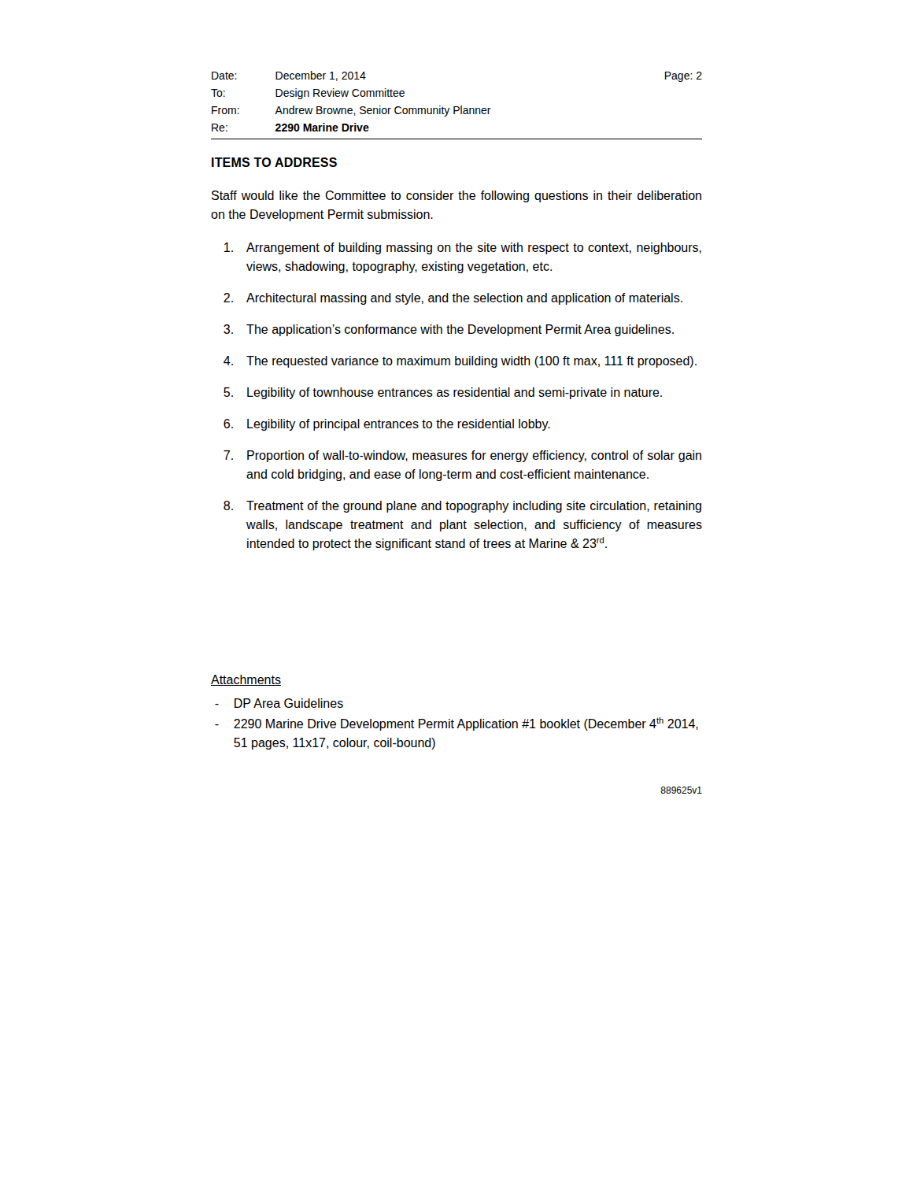| Date: | December 1, 2014 | Page: 2 |
| To: | Design Review Committee |
| From: | Andrew Browne, Senior Community Planner |
| Re: | 2290 Marine Drive |
ITEMS TO ADDRESS
Staff would like the Committee to consider the following questions in their deliberation on the Development Permit submission.
Arrangement of building massing on the site with respect to context, neighbours, views, shadowing, topography, existing vegetation, etc.
Architectural massing and style, and the selection and application of materials.
The application’s conformance with the Development Permit Area guidelines.
The requested variance to maximum building width (100 ft max, 111 ft proposed).
Legibility of townhouse entrances as residential and semi-private in nature.
Legibility of principal entrances to the residential lobby.
Proportion of wall-to-window, measures for energy efficiency, control of solar gain and cold bridging, and ease of long-term and cost-efficient maintenance.
Treatment of the ground plane and topography including site circulation, retaining walls, landscape treatment and plant selection, and sufficiency of measures intended to protect the significant stand of trees at Marine & 23rd.
Attachments
DP Area Guidelines
2290 Marine Drive Development Permit Application #1 booklet (December 4th 2014, 51 pages, 11x17, colour, coil-bound)
889625v1